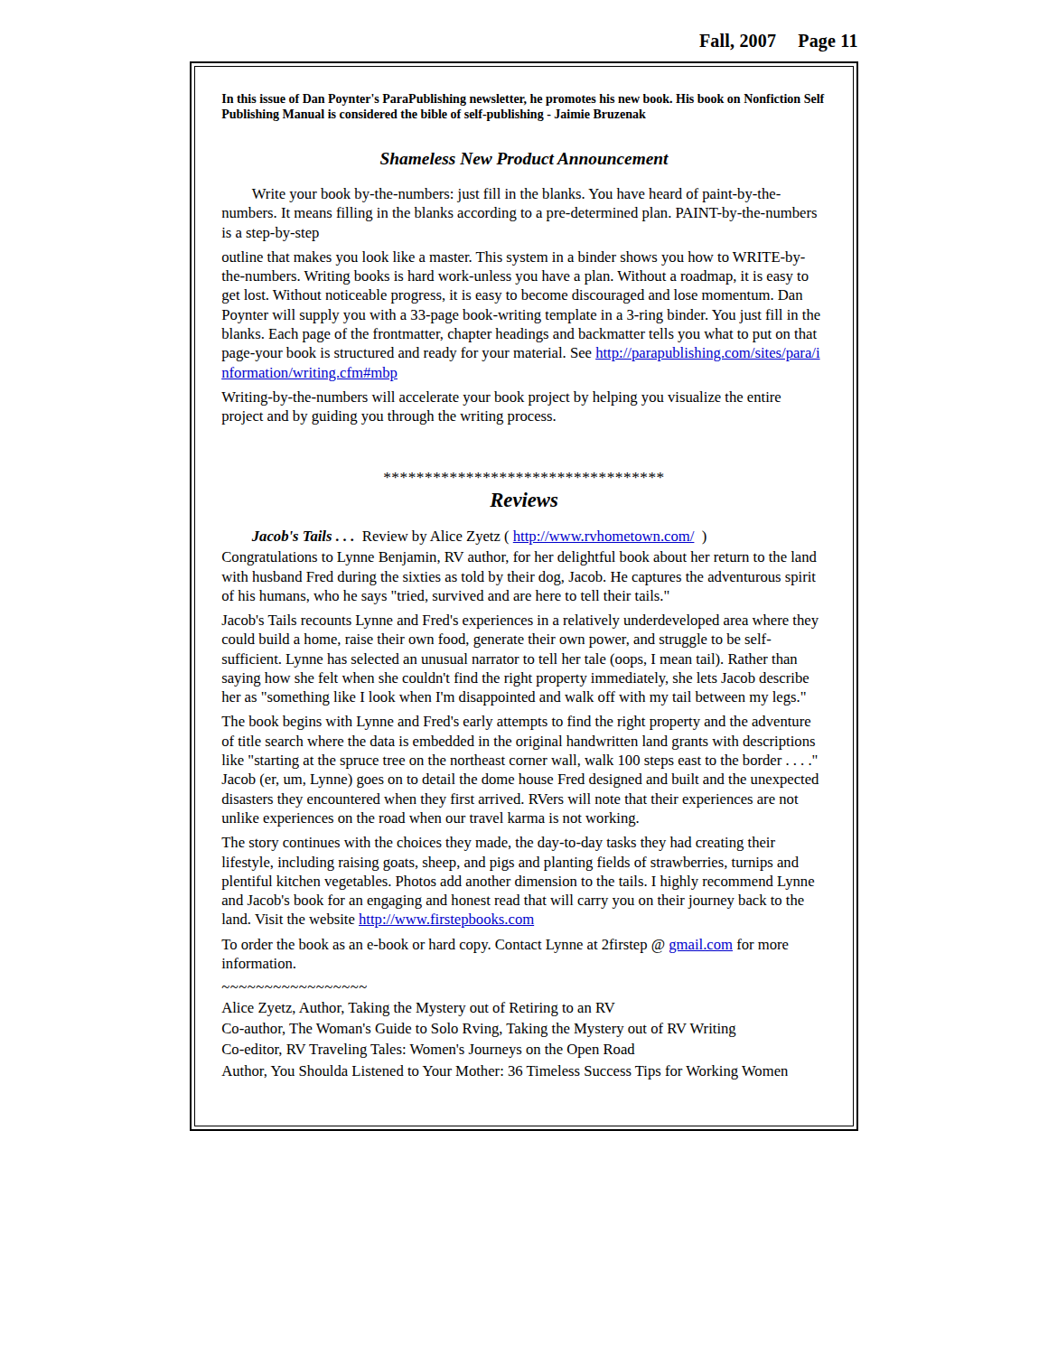Fall, 2007Page 11
In this issue of Dan Poynter's ParaPublishing newsletter, he promotes his new book. His book on Nonfiction Self Publishing Manual is considered the bible of self-publishing - Jaimie Bruzenak
Shameless New Product Announcement
Write your book by-the-numbers: just fill in the blanks. You have heard of paint-by-the-numbers. It means filling in the blanks according to a pre-determined plan. PAINT-by-the-numbers is a step-by-step
outline that makes you look like a master. This system in a binder shows you how to WRITE-by-the-numbers. Writing books is hard work-unless you have a plan. Without a roadmap, it is easy to get lost. Without noticeable progress, it is easy to become discouraged and lose momentum. Dan Poynter will supply you with a 33-page book-writing template in a 3-ring binder. You just fill in the blanks. Each page of the frontmatter, chapter headings and backmatter tells you what to put on that page-your book is structured and ready for your material. See http://parapublishing.com/sites/para/information/writing.cfm#mbp
Writing-by-the-numbers will accelerate your book project by helping you visualize the entire project and by guiding you through the writing process.
**********************************
Reviews
Jacob's Tails . . . Review by Alice Zyetz ( http://www.rvhometown.com/ )
Congratulations to Lynne Benjamin, RV author, for her delightful book about her return to the land with husband Fred during the sixties as told by their dog, Jacob. He captures the adventurous spirit of his humans, who he says "tried, survived and are here to tell their tails."
Jacob's Tails recounts Lynne and Fred's experiences in a relatively underdeveloped area where they could build a home, raise their own food, generate their own power, and struggle to be self-sufficient. Lynne has selected an unusual narrator to tell her tale (oops, I mean tail). Rather than saying how she felt when she couldn't find the right property immediately, she lets Jacob describe her as "something like I look when I'm disappointed and walk off with my tail between my legs."
The book begins with Lynne and Fred's early attempts to find the right property and the adventure of title search where the data is embedded in the original handwritten land grants with descriptions like "starting at the spruce tree on the northeast corner wall, walk 100 steps east to the border . . . ." Jacob (er, um, Lynne) goes on to detail the dome house Fred designed and built and the unexpected disasters they encountered when they first arrived. RVers will note that their experiences are not unlike experiences on the road when our travel karma is not working.
The story continues with the choices they made, the day-to-day tasks they had creating their lifestyle, including raising goats, sheep, and pigs and planting fields of strawberries, turnips and plentiful kitchen vegetables. Photos add another dimension to the tails. I highly recommend Lynne and Jacob's book for an engaging and honest read that will carry you on their journey back to the land. Visit the website http://www.firstepbooks.com
To order the book as an e-book or hard copy. Contact Lynne at 2firstep @ gmail.com for more information.
~~~~~~~~~~~~~~~~~
Alice Zyetz, Author, Taking the Mystery out of Retiring to an RV
Co-author, The Woman's Guide to Solo Rving, Taking the Mystery out of RV Writing
Co-editor, RV Traveling Tales: Women's Journeys on the Open Road
Author, You Shoulda Listened to Your Mother: 36 Timeless Success Tips for Working Women